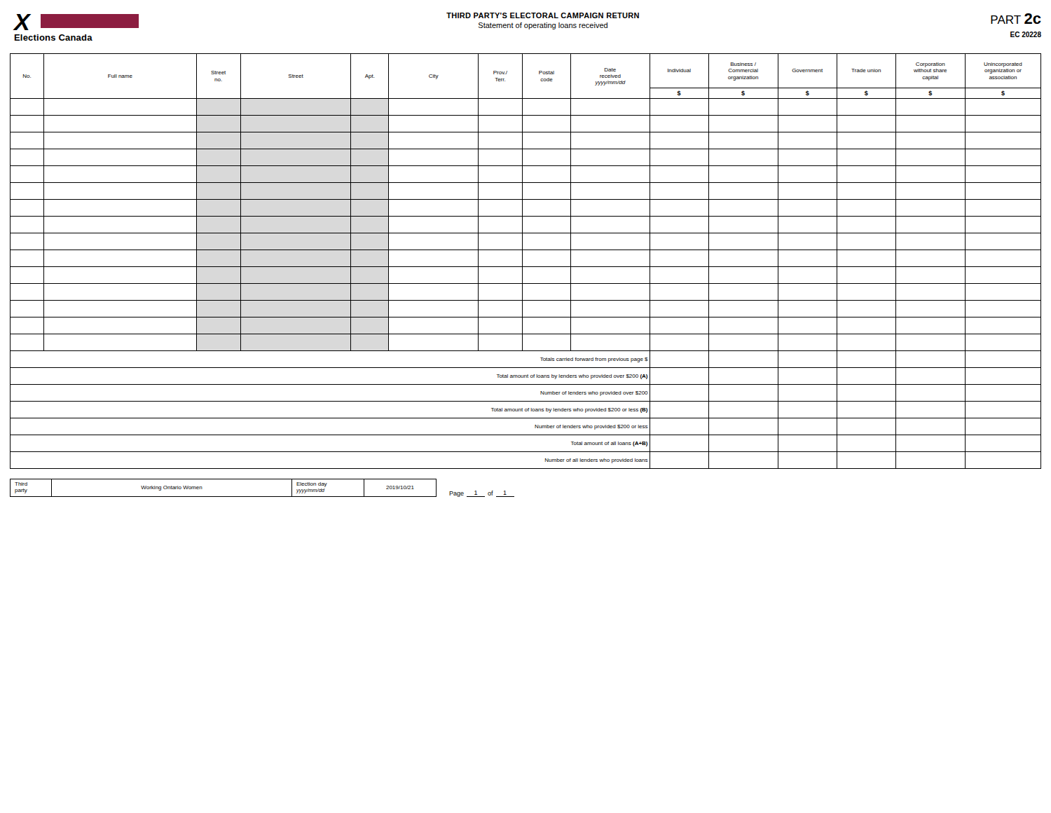X
Elections Canada
THIRD PARTY'S ELECTORAL CAMPAIGN RETURN
Statement of operating loans received
PART 2c
EC 20228
| No. | Full name | Street no. | Street | Apt. | City | Prov./ Terr. | Postal code | Date received yyyy/mm/dd | Individual | Business / Commercial organization | Government | Trade union | Corporation without share capital | Unincorporated organization or association |
| --- | --- | --- | --- | --- | --- | --- | --- | --- | --- | --- | --- | --- | --- | --- |
| $ | $ | $ | $ | $ | $ |
| Totals carried forward from previous page $ | | | | | | |
| Total amount of loans by lenders who provided over $200 (A) | | | | | | |
| Number of lenders who provided over $200 | | | | | | |
| Total amount of loans by lenders who provided $200 or less (B) | | | | | | |
| Number of lenders who provided $200 or less | | | | | | |
| Total amount of all loans (A+B) | | | | | | |
| Number of all lenders who provided loans | | | | | | |
| Third party | Working Ontario Women | Election day yyyy/mm/dd | 2019/10/21 |
Page 1 of 1